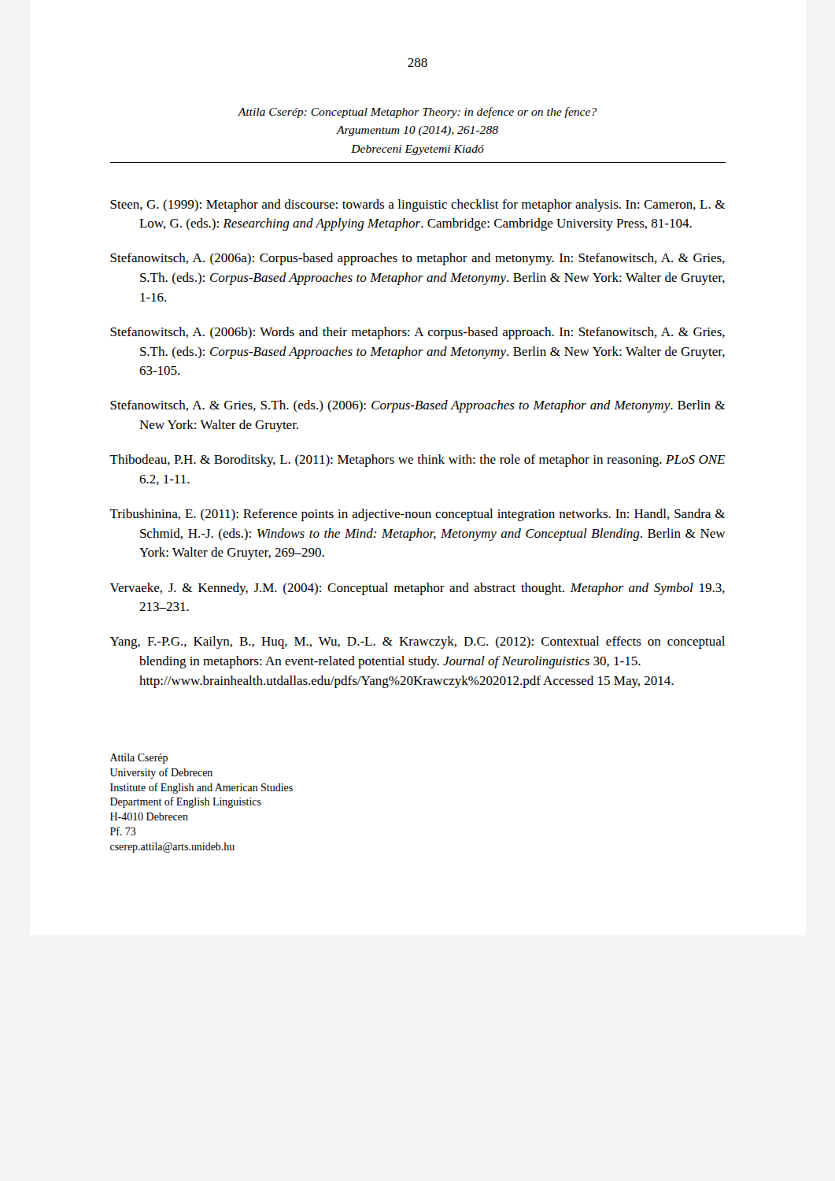288
Attila Cserép: Conceptual Metaphor Theory: in defence or on the fence? Argumentum 10 (2014), 261-288 Debreceni Egyetemi Kiadó
Steen, G. (1999): Metaphor and discourse: towards a linguistic checklist for metaphor analysis. In: Cameron, L. & Low, G. (eds.): Researching and Applying Metaphor. Cambridge: Cambridge University Press, 81-104.
Stefanowitsch, A. (2006a): Corpus-based approaches to metaphor and metonymy. In: Stefanowitsch, A. & Gries, S.Th. (eds.): Corpus-Based Approaches to Metaphor and Metonymy. Berlin & New York: Walter de Gruyter, 1-16.
Stefanowitsch, A. (2006b): Words and their metaphors: A corpus-based approach. In: Stefanowitsch, A. & Gries, S.Th. (eds.): Corpus-Based Approaches to Metaphor and Metonymy. Berlin & New York: Walter de Gruyter, 63-105.
Stefanowitsch, A. & Gries, S.Th. (eds.) (2006): Corpus-Based Approaches to Metaphor and Metonymy. Berlin & New York: Walter de Gruyter.
Thibodeau, P.H. & Boroditsky, L. (2011): Metaphors we think with: the role of metaphor in reasoning. PLoS ONE 6.2, 1-11.
Tribushinina, E. (2011): Reference points in adjective-noun conceptual integration networks. In: Handl, Sandra & Schmid, H.-J. (eds.): Windows to the Mind: Metaphor, Metonymy and Conceptual Blending. Berlin & New York: Walter de Gruyter, 269–290.
Vervaeke, J. & Kennedy, J.M. (2004): Conceptual metaphor and abstract thought. Metaphor and Symbol 19.3, 213–231.
Yang, F.-P.G., Kailyn, B., Huq, M., Wu, D.-L. & Krawczyk, D.C. (2012): Contextual effects on conceptual blending in metaphors: An event-related potential study. Journal of Neurolinguistics 30, 1-15.
http://www.brainhealth.utdallas.edu/pdfs/Yang%20Krawczyk%202012.pdf Accessed 15 May, 2014.
Attila Cserép University of Debrecen Institute of English and American Studies Department of English Linguistics H-4010 Debrecen Pf. 73 cserep.attila@arts.unideb.hu